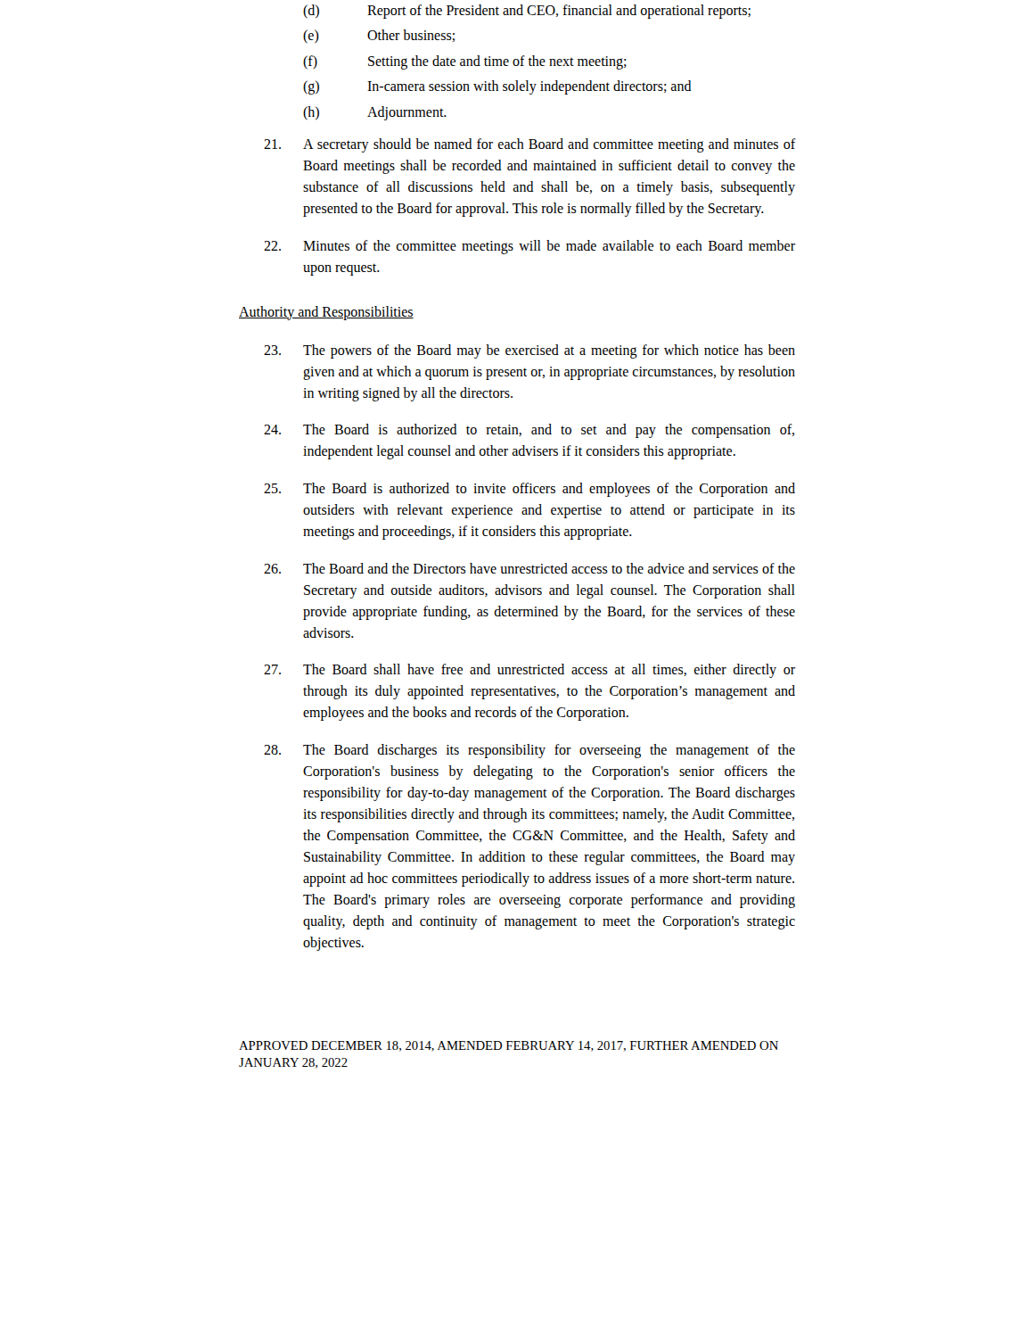(d)
Report of the President and CEO, financial and operational reports;
(e)
Other business;
(f)
Setting the date and time of the next meeting;
(g)
In-camera session with solely independent directors; and
(h)
Adjournment.
21.
A secretary should be named for each Board and committee meeting and minutes of Board meetings shall be recorded and maintained in sufficient detail to convey the substance of all discussions held and shall be, on a timely basis, subsequently presented to the Board for approval. This role is normally filled by the Secretary.
22.
Minutes of the committee meetings will be made available to each Board member upon request.
Authority and Responsibilities
23.
The powers of the Board may be exercised at a meeting for which notice has been given and at which a quorum is present or, in appropriate circumstances, by resolution in writing signed by all the directors.
24.
The Board is authorized to retain, and to set and pay the compensation of, independent legal counsel and other advisers if it considers this appropriate.
25.
The Board is authorized to invite officers and employees of the Corporation and outsiders with relevant experience and expertise to attend or participate in its meetings and proceedings, if it considers this appropriate.
26.
The Board and the Directors have unrestricted access to the advice and services of the Secretary and outside auditors, advisors and legal counsel. The Corporation shall provide appropriate funding, as determined by the Board, for the services of these advisors.
27.
The Board shall have free and unrestricted access at all times, either directly or through its duly appointed representatives, to the Corporation’s management and employees and the books and records of the Corporation.
28.
The Board discharges its responsibility for overseeing the management of the Corporation's business by delegating to the Corporation's senior officers the responsibility for day-to-day management of the Corporation. The Board discharges its responsibilities directly and through its committees; namely, the Audit Committee, the Compensation Committee, the CG&N Committee, and the Health, Safety and Sustainability Committee. In addition to these regular committees, the Board may appoint ad hoc committees periodically to address issues of a more short-term nature. The Board's primary roles are overseeing corporate performance and providing quality, depth and continuity of management to meet the Corporation's strategic objectives.
APPROVED DECEMBER 18, 2014, AMENDED FEBRUARY 14, 2017, FURTHER AMENDED ON JANUARY 28, 2022